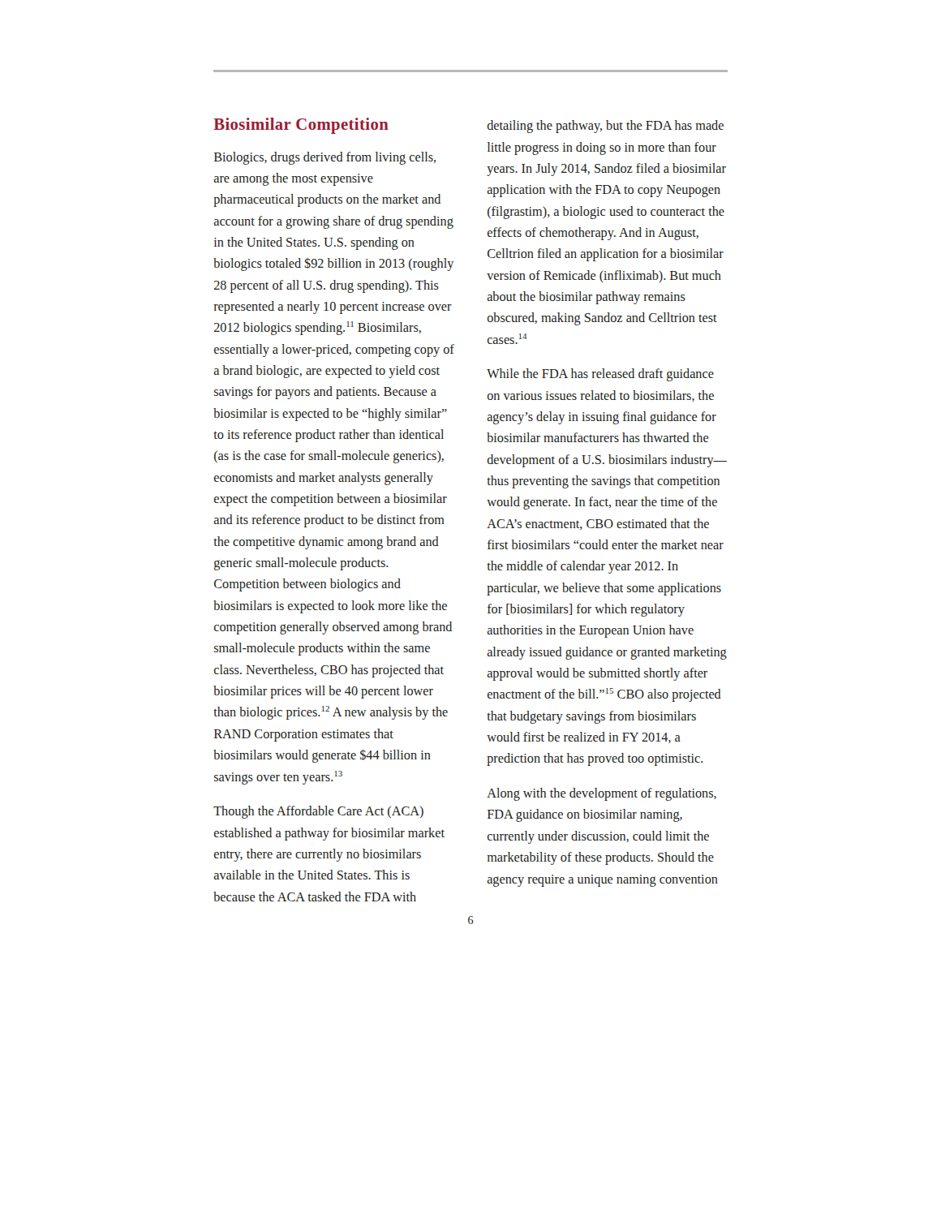Biosimilar Competition
Biologics, drugs derived from living cells, are among the most expensive pharmaceutical products on the market and account for a growing share of drug spending in the United States. U.S. spending on biologics totaled $92 billion in 2013 (roughly 28 percent of all U.S. drug spending). This represented a nearly 10 percent increase over 2012 biologics spending.11 Biosimilars, essentially a lower-priced, competing copy of a brand biologic, are expected to yield cost savings for payors and patients. Because a biosimilar is expected to be “highly similar” to its reference product rather than identical (as is the case for small-molecule generics), economists and market analysts generally expect the competition between a biosimilar and its reference product to be distinct from the competitive dynamic among brand and generic small-molecule products. Competition between biologics and biosimilars is expected to look more like the competition generally observed among brand small-molecule products within the same class. Nevertheless, CBO has projected that biosimilar prices will be 40 percent lower than biologic prices.12 A new analysis by the RAND Corporation estimates that biosimilars would generate $44 billion in savings over ten years.13
Though the Affordable Care Act (ACA) established a pathway for biosimilar market entry, there are currently no biosimilars available in the United States. This is because the ACA tasked the FDA with detailing the pathway, but the FDA has made little progress in doing so in more than four years. In July 2014, Sandoz filed a biosimilar application with the FDA to copy Neupogen (filgrastim), a biologic used to counteract the effects of chemotherapy. And in August, Celltrion filed an application for a biosimilar version of Remicade (infliximab). But much about the biosimilar pathway remains obscured, making Sandoz and Celltrion test cases.14
While the FDA has released draft guidance on various issues related to biosimilars, the agency’s delay in issuing final guidance for biosimilar manufacturers has thwarted the development of a U.S. biosimilars industry—thus preventing the savings that competition would generate. In fact, near the time of the ACA’s enactment, CBO estimated that the first biosimilars “could enter the market near the middle of calendar year 2012. In particular, we believe that some applications for [biosimilars] for which regulatory authorities in the European Union have already issued guidance or granted marketing approval would be submitted shortly after enactment of the bill.”15 CBO also projected that budgetary savings from biosimilars would first be realized in FY 2014, a prediction that has proved too optimistic.
Along with the development of regulations, FDA guidance on biosimilar naming, currently under discussion, could limit the marketability of these products. Should the agency require a unique naming convention
6